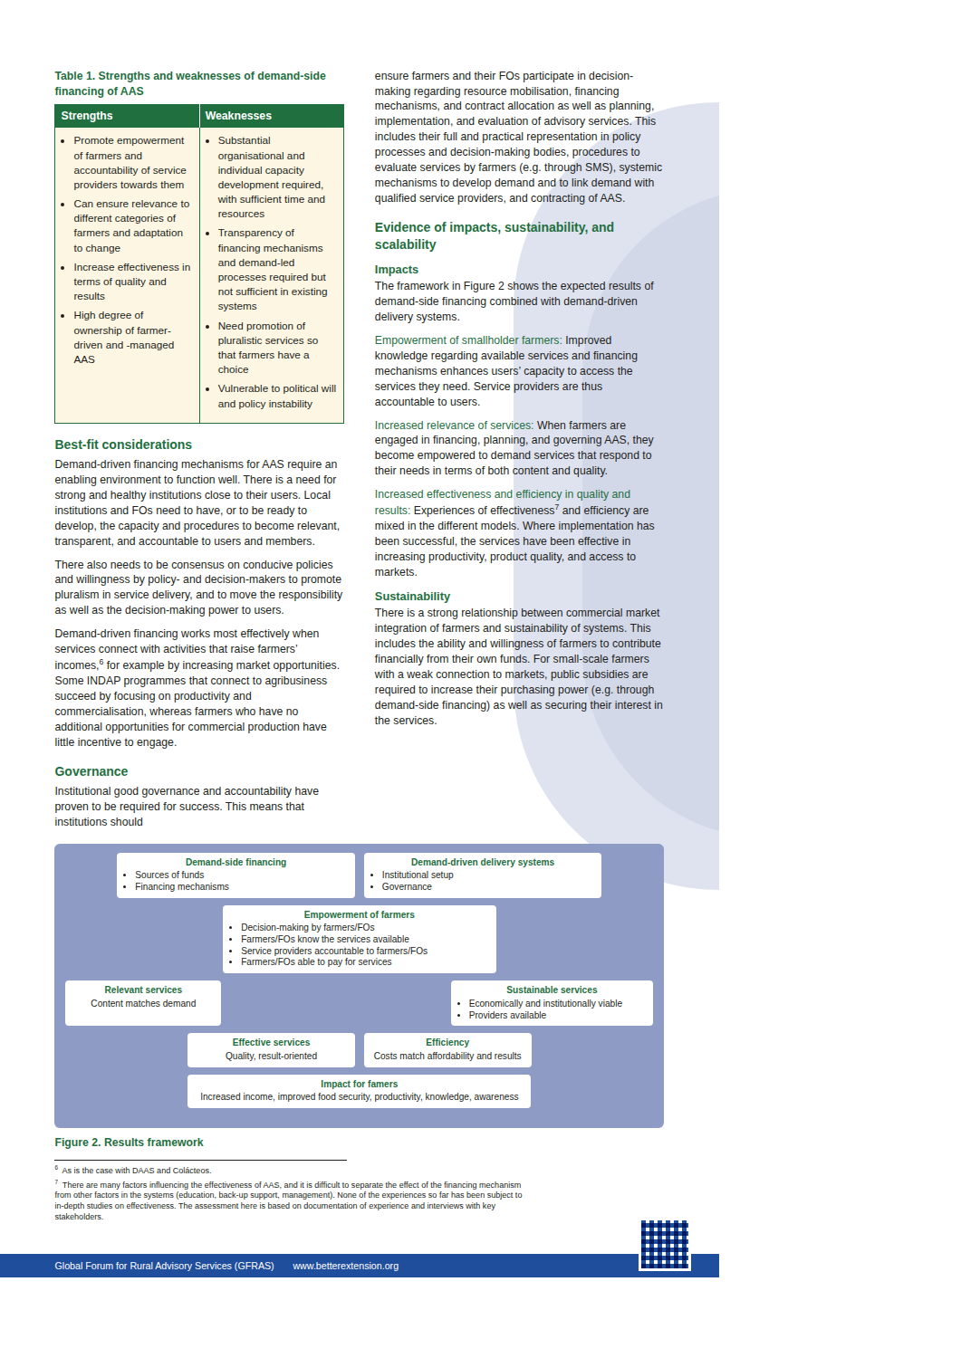Table 1. Strengths and weaknesses of demand-side financing of AAS
| Strengths | Weaknesses |
| --- | --- |
| Promote empowerment of farmers and accountability of service providers towards them Can ensure relevance to different categories of farmers and adaptation to change Increase effectiveness in terms of quality and results High degree of ownership of farmer-driven and -managed AAS | Substantial organisational and individual capacity development required, with sufficient time and resources Transparency of financing mechanisms and demand-led processes required but not sufficient in existing systems Need promotion of pluralistic services so that farmers have a choice Vulnerable to political will and policy instability |
Best-fit considerations
Demand-driven financing mechanisms for AAS require an enabling environment to function well. There is a need for strong and healthy institutions close to their users. Local institutions and FOs need to have, or to be ready to develop, the capacity and procedures to become relevant, transparent, and accountable to users and members.
There also needs to be consensus on conducive policies and willingness by policy- and decision-makers to promote pluralism in service delivery, and to move the responsibility as well as the decision-making power to users.
Demand-driven financing works most effectively when services connect with activities that raise farmers’ incomes,6 for example by increasing market opportunities. Some INDAP programmes that connect to agribusiness succeed by focusing on productivity and commercialisation, whereas farmers who have no additional opportunities for commercial production have little incentive to engage.
Governance
Institutional good governance and accountability have proven to be required for success. This means that institutions should
ensure farmers and their FOs participate in decision-making regarding resource mobilisation, financing mechanisms, and contract allocation as well as planning, implementation, and evaluation of advisory services. This includes their full and practical representation in policy processes and decision-making bodies, procedures to evaluate services by farmers (e.g. through SMS), systemic mechanisms to develop demand and to link demand with qualified service providers, and contracting of AAS.
Evidence of impacts, sustainability, and scalability
Impacts
The framework in Figure 2 shows the expected results of demand-side financing combined with demand-driven delivery systems.
Empowerment of smallholder farmers: Improved knowledge regarding available services and financing mechanisms enhances users’ capacity to access the services they need. Service providers are thus accountable to users.
Increased relevance of services: When farmers are engaged in financing, planning, and governing AAS, they become empowered to demand services that respond to their needs in terms of both content and quality.
Increased effectiveness and efficiency in quality and results: Experiences of effectiveness7 and efficiency are mixed in the different models. Where implementation has been successful, the services have been effective in increasing productivity, product quality, and access to markets.
Sustainability
There is a strong relationship between commercial market integration of farmers and sustainability of systems. This includes the ability and willingness of farmers to contribute financially from their own funds. For small-scale farmers with a weak connection to markets, public subsidies are required to increase their purchasing power (e.g. through demand-side financing) as well as securing their interest in the services.
Demand-side financing
Sources of funds
Financing mechanisms
Demand-driven delivery systems
Institutional setup
Governance
Empowerment of farmers
Decision-making by farmers/FOs
Farmers/FOs know the services available
Service providers accountable to farmers/FOs
Farmers/FOs able to pay for services
Relevant services Content matches demand
Sustainable services
Economically and institutionally viable
Providers available
Effective services Quality, result-oriented
Efficiency Costs match affordability and results
Impact for famers Increased income, improved food security, productivity, knowledge, awareness
Figure 2. Results framework
6 As is the case with DAAS and Colácteos.
7 There are many factors influencing the effectiveness of AAS, and it is difficult to separate the effect of the financing mechanism from other factors in the systems (education, back-up support, management). None of the experiences so far has been subject to in-depth studies on effectiveness. The assessment here is based on documentation of experience and interviews with key stakeholders.
Global Forum for Rural Advisory Services (GFRAS) www.betterextension.org
3